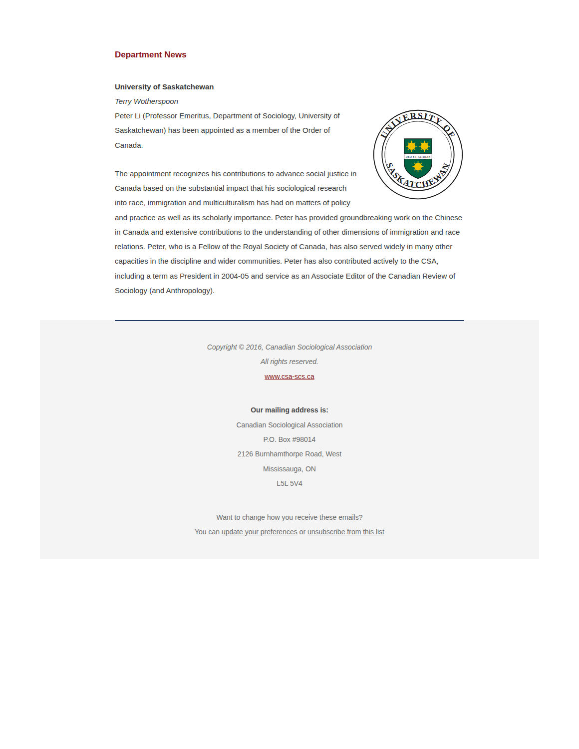Department News
University of Saskatchewan
Terry Wotherspoon
UNIVERSITY OF SASKATCHEWAN DEO ET PATRIAE
Peter Li (Professor Emeritus, Department of Sociology, University of Saskatchewan) has been appointed as a member of the Order of Canada.
The appointment recognizes his contributions to advance social justice in Canada based on the substantial impact that his sociological research into race, immigration and multiculturalism has had on matters of policy and practice as well as its scholarly importance. Peter has provided groundbreaking work on the Chinese in Canada and extensive contributions to the understanding of other dimensions of immigration and race relations. Peter, who is a Fellow of the Royal Society of Canada, has also served widely in many other capacities in the discipline and wider communities. Peter has also contributed actively to the CSA, including a term as President in 2004-05 and service as an Associate Editor of the Canadian Review of Sociology (and Anthropology).
Copyright © 2016, Canadian Sociological Association
All rights reserved.
www.csa-scs.ca
Our mailing address is:
Canadian Sociological Association
P.O. Box #98014
2126 Burnhamthorpe Road, West
Mississauga, ON
L5L 5V4
Want to change how you receive these emails?
You can update your preferences or unsubscribe from this list